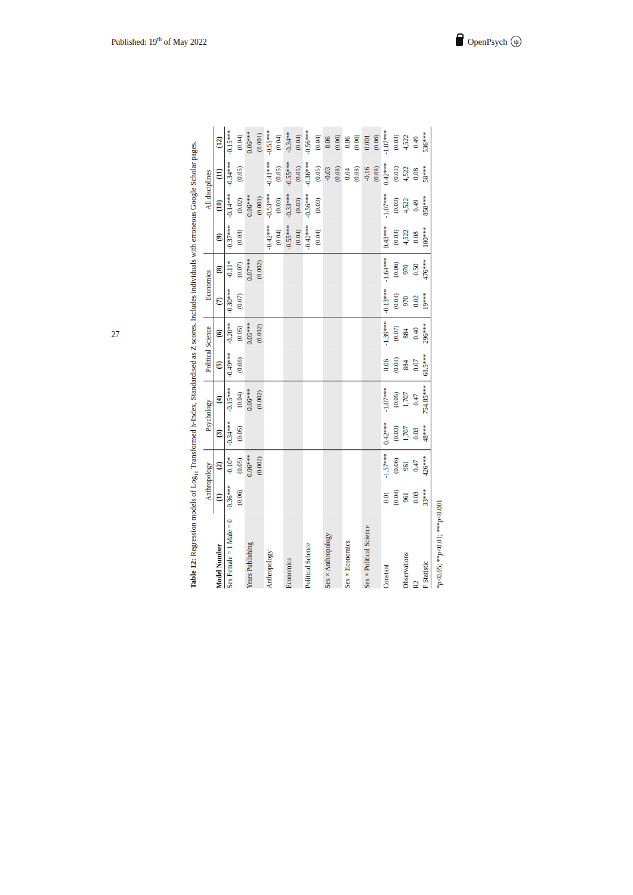Published: 19th of May 2022
OpenPsych ψ
27
Table 12: Regression models of Log10 Transformed h-Index, Standardised as Z scores. Includes individuals with erroneous Google Scholar pages.
| | Anthropology | Psychology | Political Science | Economics | All disciplines |
| --- | --- | --- | --- | --- | --- |
| Model Number | (1) | (2) | (3) | (4) | (5) | (6) | (7) | (8) | (9) | (10) | (11) | (12) |
| Sex Female = 1 Male = 0 | -0.36*** | -0.10* | -0.34*** | -0.15*** | -0.49*** | -0.20** | -0.30*** | -0.11* | -0.37*** | -0.14*** | -0.34*** | -0.15*** |
| | (0.06) | (0.05) | (0.05) | (0.04) | (0.06) | (0.05) | (0.07) | (0.07) | (0.03) | (0.02) | (0.05) | (0.04) |
| Years Publishing | | 0.06*** | | 0.06*** | | 0.05*** | | 0.07*** | | 0.06*** | | 0.06*** |
| | | (0.002) | | (0.002) | | (0.002) | | (0.002) | | (0.001) | | (0.001) |
| Anthropology | | | | | | | | | -0.42*** | -0.53*** | -0.41*** | -0.55*** |
| | | | | | | | | | (0.04) | (0.03) | (0.05) | (0.04) |
| Economics | | | | | | | | | -0.55*** | -0.33*** | -0.55*** | -0.34** |
| | | | | | | | | | (0.04) | (0.03) | (0.05) | (0.04) |
| Political Science | | | | | | | | | -0.42*** | -0.56*** | -0.36*** | -0.56*** |
| | | | | | | | | | (0.04) | (0.03) | (0.05) | (0.04) |
| Sex × Anthropology | | | | | | | | | | | -0.03 | 0.06 |
| | | | | | | | | | | | (0.08) | (0.06) |
| Sex × Economics | | | | | | | | | | | 0.04 | 0.06 |
| | | | | | | | | | | | (0.08) | (0.06) |
| Sex × Political Science | | | | | | | | | | | -0.16 | 0.001 |
| | | | | | | | | | | | (0.08) | (0.06) |
| Constant | 0.01 | -1.57*** | 0.42*** | -1.07*** | 0.06 | -1.39*** | -0.13*** | -1.64*** | 0.43*** | -1.07*** | 0.42*** | -1.07*** |
| | (0.04) | (0.06) | (0.03) | (0.05) | (0.04) | (0.07) | (0.04) | (0.06) | (0.03) | (0.03) | (0.03) | (0.03) |
| Observations | 961 | 961 | 1,707 | 1,707 | 884 | 884 | 970 | 970 | 4,522 | 4,522 | 4,522 | 4,522 |
| R2 | 0.03 | 0.47 | 0.03 | 0.47 | 0.07 | 0.40 | 0.02 | 0.50 | 0.08 | 0.49 | 0.08 | 0.49 |
| F Statistic | 33*** | 426*** | 48*** | 754.85*** | 68.5*** | 296*** | 19*** | 476*** | 100*** | 858*** | 58*** | 536*** |
*p<0.05; **p<0.01; ***p<0.001